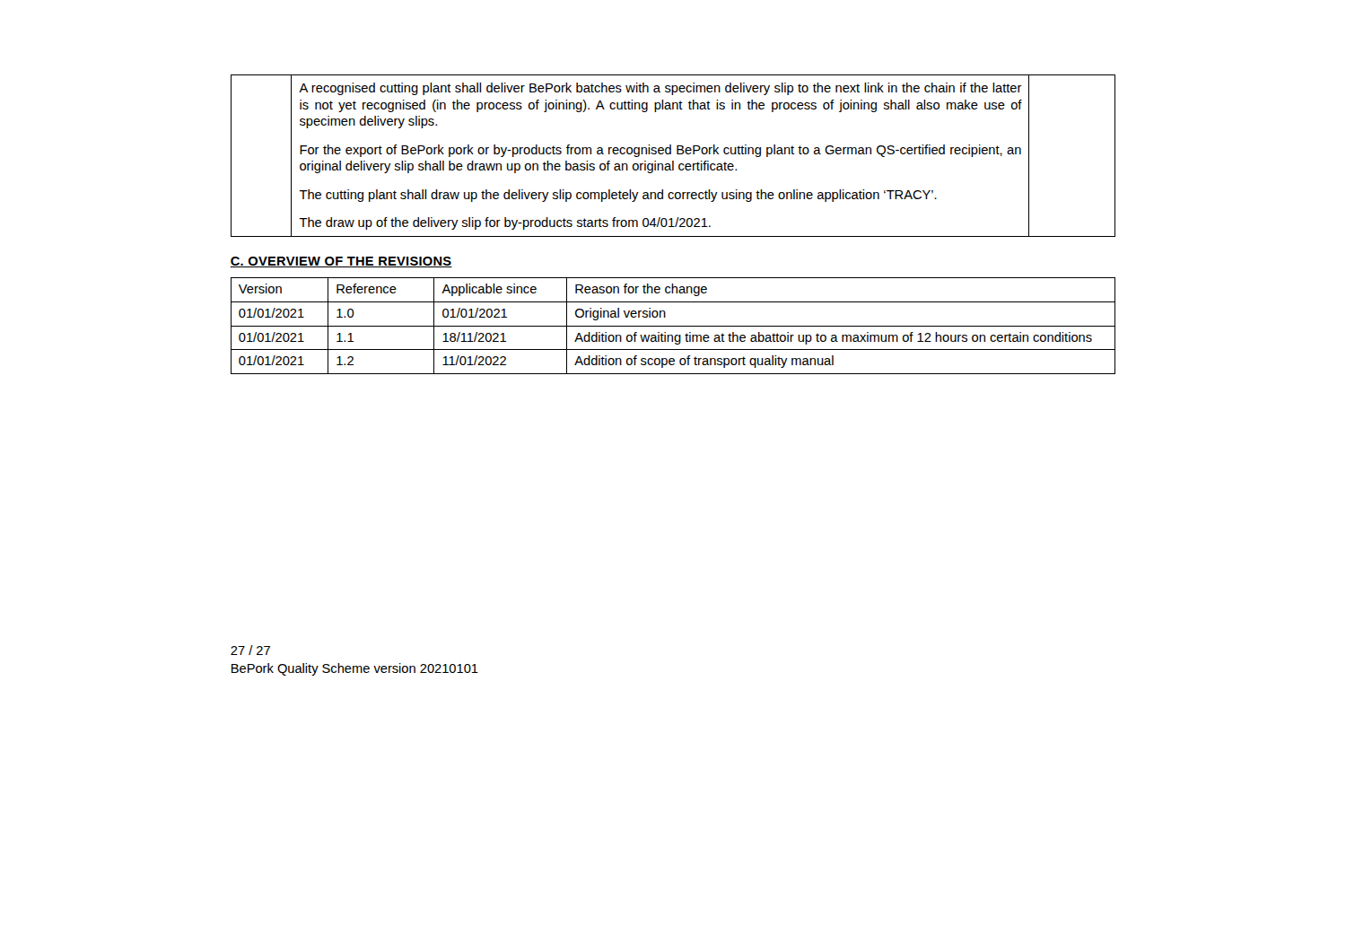| | A recognised cutting plant shall deliver BePork batches with a specimen delivery slip to the next link in the chain if the latter is not yet recognised (in the process of joining). A cutting plant that is in the process of joining shall also make use of specimen delivery slips. For the export of BePork pork or by-products from a recognised BePork cutting plant to a German QS-certified recipient, an original delivery slip shall be drawn up on the basis of an original certificate. The cutting plant shall draw up the delivery slip completely and correctly using the online application ‘TRACY’. The draw up of the delivery slip for by-products starts from 04/01/2021. | |
C. OVERVIEW OF THE REVISIONS
| Version | Reference | Applicable since | Reason for the change |
| 01/01/2021 | 1.0 | 01/01/2021 | Original version |
| 01/01/2021 | 1.1 | 18/11/2021 | Addition of waiting time at the abattoir up to a maximum of 12 hours on certain conditions |
| 01/01/2021 | 1.2 | 11/01/2022 | Addition of scope of transport quality manual |
27 / 27
BePork Quality Scheme version 20210101